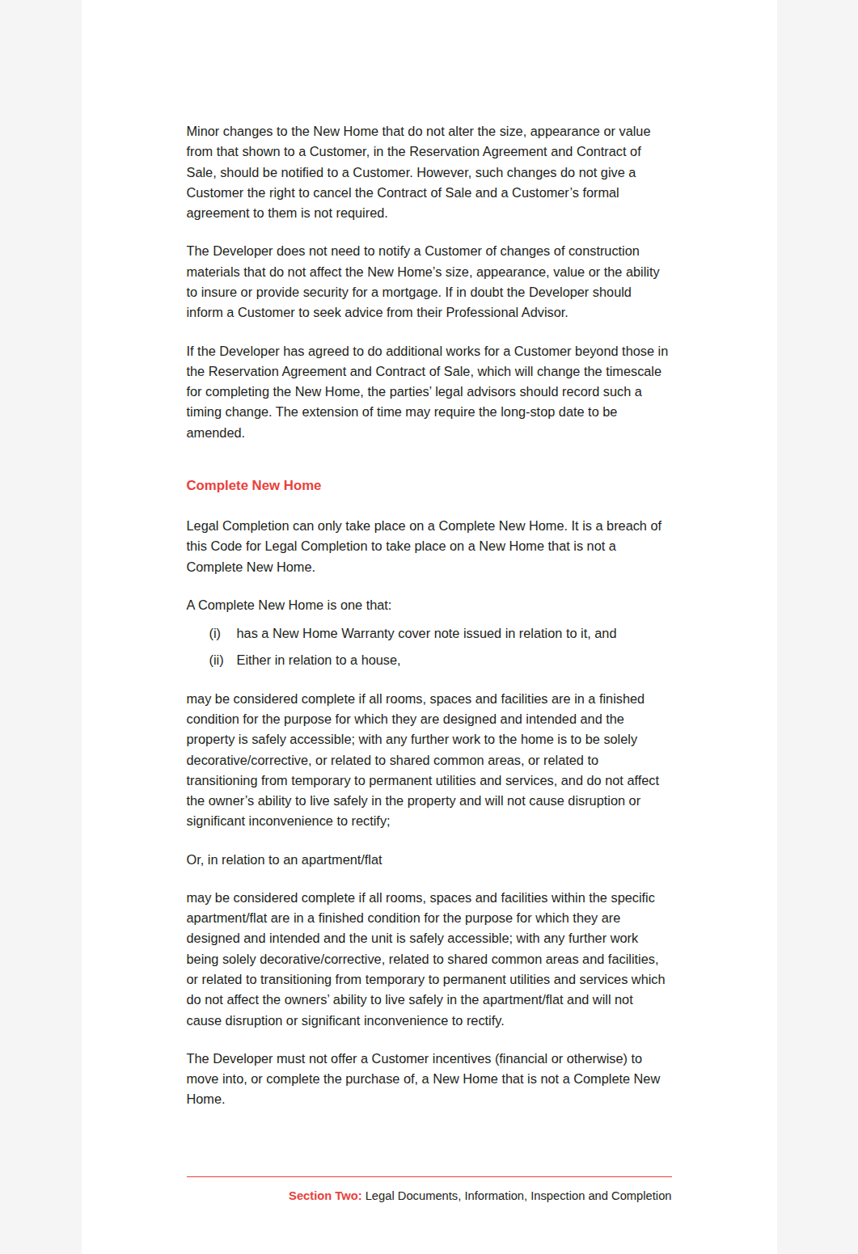Minor changes to the New Home that do not alter the size, appearance or value from that shown to a Customer, in the Reservation Agreement and Contract of Sale, should be notified to a Customer. However, such changes do not give a Customer the right to cancel the Contract of Sale and a Customer’s formal agreement to them is not required.
The Developer does not need to notify a Customer of changes of construction materials that do not affect the New Home’s size, appearance, value or the ability to insure or provide security for a mortgage. If in doubt the Developer should inform a Customer to seek advice from their Professional Advisor.
If the Developer has agreed to do additional works for a Customer beyond those in the Reservation Agreement and Contract of Sale, which will change the timescale for completing the New Home, the parties’ legal advisors should record such a timing change. The extension of time may require the long-stop date to be amended.
Complete New Home
Legal Completion can only take place on a Complete New Home. It is a breach of this Code for Legal Completion to take place on a New Home that is not a Complete New Home.
A Complete New Home is one that:
(i) has a New Home Warranty cover note issued in relation to it, and
(ii) Either in relation to a house,
may be considered complete if all rooms, spaces and facilities are in a finished condition for the purpose for which they are designed and intended and the property is safely accessible; with any further work to the home is to be solely decorative/corrective, or related to shared common areas, or related to transitioning from temporary to permanent utilities and services, and do not affect the owner’s ability to live safely in the property and will not cause disruption or significant inconvenience to rectify;
Or, in relation to an apartment/flat
may be considered complete if all rooms, spaces and facilities within the specific apartment/flat are in a finished condition for the purpose for which they are designed and intended and the unit is safely accessible; with any further work being solely decorative/corrective, related to shared common areas and facilities, or related to transitioning from temporary to permanent utilities and services which do not affect the owners’ ability to live safely in the apartment/flat and will not cause disruption or significant inconvenience to rectify.
The Developer must not offer a Customer incentives (financial or otherwise) to move into, or complete the purchase of, a New Home that is not a Complete New Home.
Section Two: Legal Documents, Information, Inspection and Completion